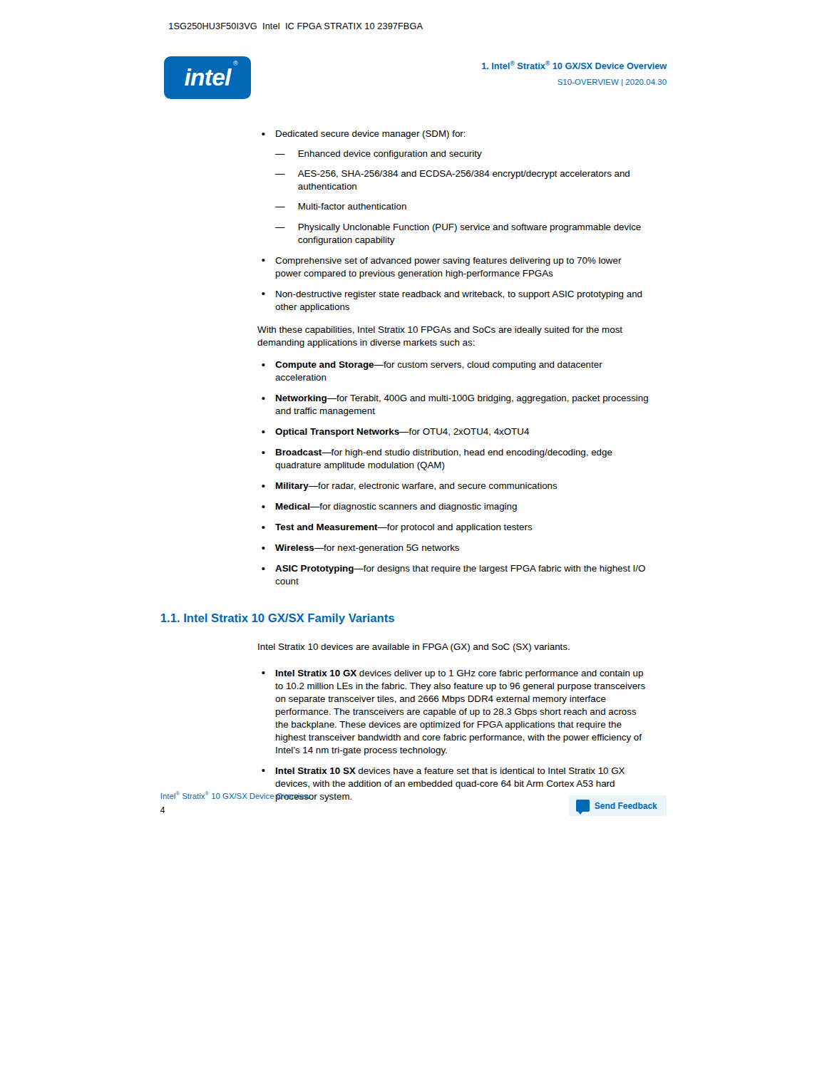1SG250HU3F50I3VG Intel IC FPGA STRATIX 10 2397FBGA
intel®
1. Intel® Stratix® 10 GX/SX Device Overview
S10-OVERVIEW | 2020.04.30
Dedicated secure device manager (SDM) for:
Enhanced device configuration and security
AES-256, SHA-256/384 and ECDSA-256/384 encrypt/decrypt accelerators and authentication
Multi-factor authentication
Physically Unclonable Function (PUF) service and software programmable device configuration capability
Comprehensive set of advanced power saving features delivering up to 70% lower power compared to previous generation high-performance FPGAs
Non-destructive register state readback and writeback, to support ASIC prototyping and other applications
With these capabilities, Intel Stratix 10 FPGAs and SoCs are ideally suited for the most demanding applications in diverse markets such as:
Compute and Storage—for custom servers, cloud computing and datacenter acceleration
Networking—for Terabit, 400G and multi-100G bridging, aggregation, packet processing and traffic management
Optical Transport Networks—for OTU4, 2xOTU4, 4xOTU4
Broadcast—for high-end studio distribution, head end encoding/decoding, edge quadrature amplitude modulation (QAM)
Military—for radar, electronic warfare, and secure communications
Medical—for diagnostic scanners and diagnostic imaging
Test and Measurement—for protocol and application testers
Wireless—for next-generation 5G networks
ASIC Prototyping—for designs that require the largest FPGA fabric with the highest I/O count
1.1. Intel Stratix 10 GX/SX Family Variants
Intel Stratix 10 devices are available in FPGA (GX) and SoC (SX) variants.
Intel Stratix 10 GX devices deliver up to 1 GHz core fabric performance and contain up to 10.2 million LEs in the fabric. They also feature up to 96 general purpose transceivers on separate transceiver tiles, and 2666 Mbps DDR4 external memory interface performance. The transceivers are capable of up to 28.3 Gbps short reach and across the backplane. These devices are optimized for FPGA applications that require the highest transceiver bandwidth and core fabric performance, with the power efficiency of Intel’s 14 nm tri-gate process technology.
Intel Stratix 10 SX devices have a feature set that is identical to Intel Stratix 10 GX devices, with the addition of an embedded quad-core 64 bit Arm Cortex A53 hard processor system.
Intel® Stratix® 10 GX/SX Device Overview
4
Send Feedback